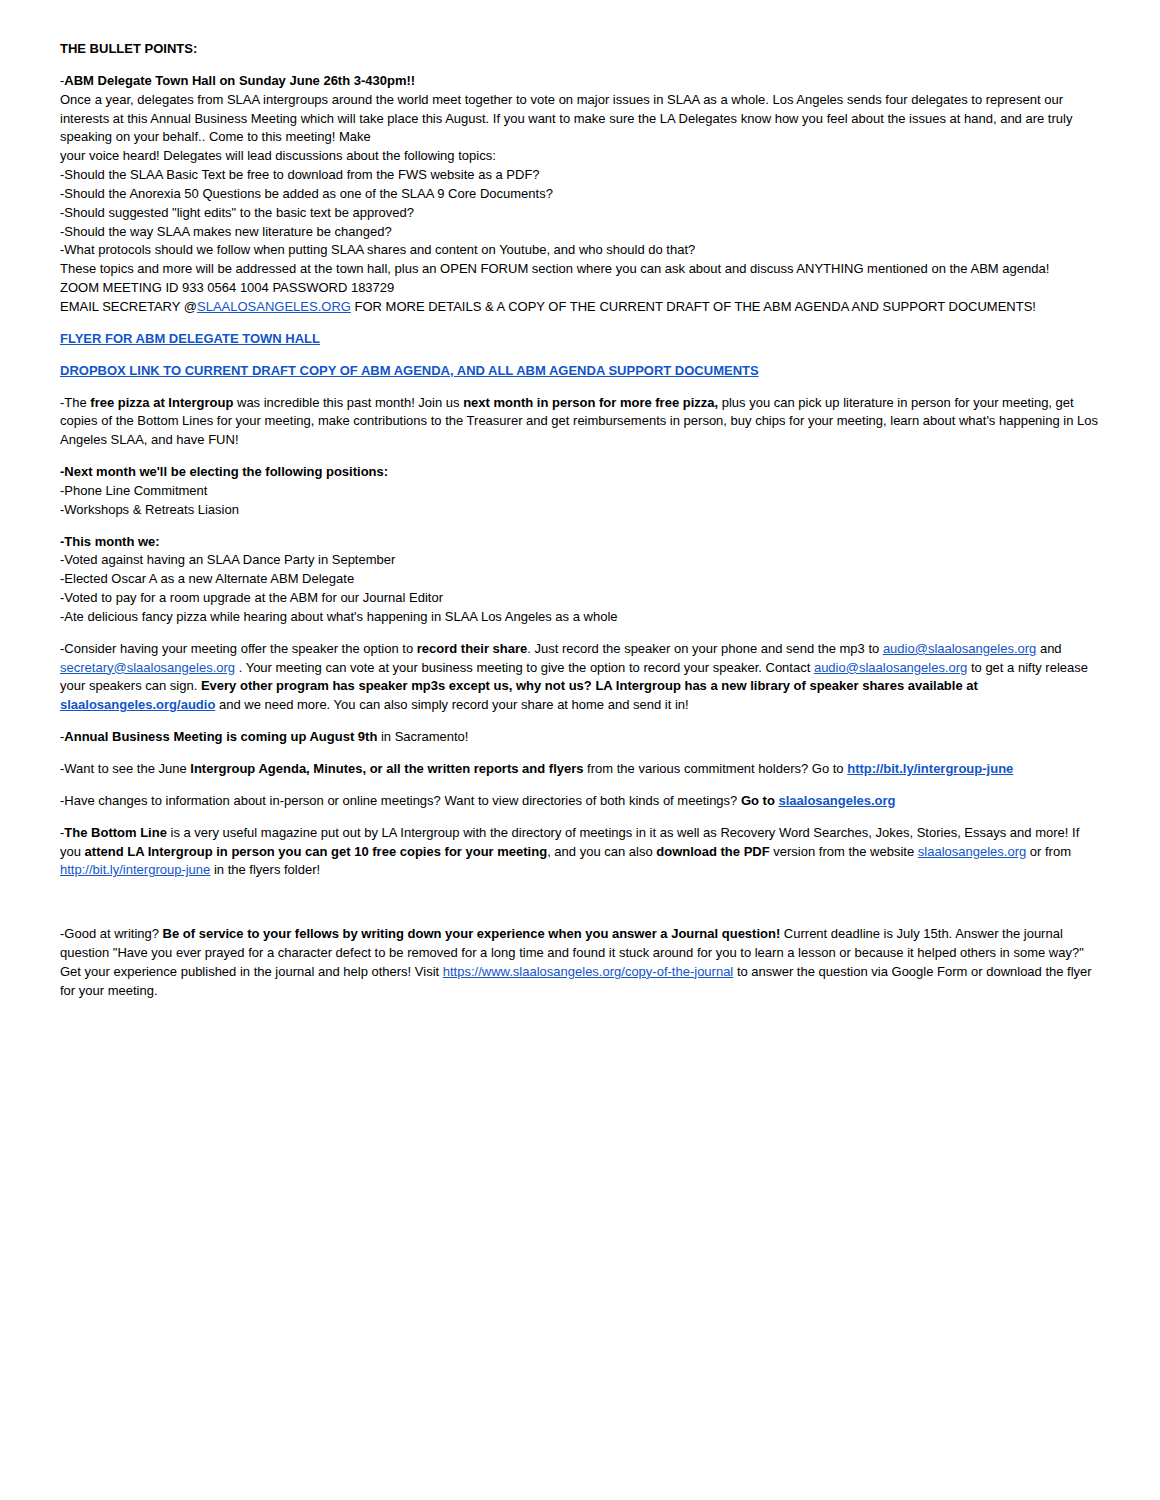THE BULLET POINTS:
-ABM Delegate Town Hall on Sunday June 26th 3-430pm!!
Once a year, delegates from SLAA intergroups around the world meet together to vote on major issues in SLAA as a whole. Los Angeles sends four delegates to represent our interests at this Annual Business Meeting which will take place this August. If you want to make sure the LA Delegates know how you feel about the issues at hand, and are truly speaking on your behalf.. Come to this meeting! Make
your voice heard! Delegates will lead discussions about the following topics:
-Should the SLAA Basic Text be free to download from the FWS website as a PDF?
-Should the Anorexia 50 Questions be added as one of the SLAA 9 Core Documents?
-Should suggested "light edits" to the basic text be approved?
-Should the way SLAA makes new literature be changed?
-What protocols should we follow when putting SLAA shares and content on Youtube, and who should do that?
These topics and more will be addressed at the town hall, plus an OPEN FORUM section where you can ask about and discuss ANYTHING mentioned on the ABM agenda!
ZOOM MEETING ID 933 0564 1004 PASSWORD 183729
EMAIL SECRETARY @SLAALOSANGELES.ORG FOR MORE DETAILS & A COPY OF THE CURRENT DRAFT OF THE ABM AGENDA AND SUPPORT DOCUMENTS!
FLYER FOR ABM DELEGATE TOWN HALL
DROPBOX LINK TO CURRENT DRAFT COPY OF ABM AGENDA, AND ALL ABM AGENDA SUPPORT DOCUMENTS
-The free pizza at Intergroup was incredible this past month! Join us next month in person for more free pizza, plus you can pick up literature in person for your meeting, get copies of the Bottom Lines for your meeting, make contributions to the Treasurer and get reimbursements in person, buy chips for your meeting, learn about what's happening in Los Angeles SLAA, and have FUN!
-Next month we'll be electing the following positions:
-Phone Line Commitment
-Workshops & Retreats Liasion
-This month we:
-Voted against having an SLAA Dance Party in September
-Elected Oscar A as a new Alternate ABM Delegate
-Voted to pay for a room upgrade at the ABM for our Journal Editor
-Ate delicious fancy pizza while hearing about what's happening in SLAA Los Angeles as a whole
-Consider having your meeting offer the speaker the option to record their share. Just record the speaker on your phone and send the mp3 to audio@slaalosangeles.org and secretary@slaalosangeles.org . Your meeting can vote at your business meeting to give the option to record your speaker. Contact audio@slaalosangeles.org to get a nifty release your speakers can sign. Every other program has speaker mp3s except us, why not us? LA Intergroup has a new library of speaker shares available at slaalosangeles.org/audio and we need more. You can also simply record your share at home and send it in!
-Annual Business Meeting is coming up August 9th in Sacramento!
-Want to see the June Intergroup Agenda, Minutes, or all the written reports and flyers from the various commitment holders? Go to http://bit.ly/intergroup-june
-Have changes to information about in-person or online meetings? Want to view directories of both kinds of meetings? Go to slaalosangeles.org
-The Bottom Line is a very useful magazine put out by LA Intergroup with the directory of meetings in it as well as Recovery Word Searches, Jokes, Stories, Essays and more! If you attend LA Intergroup in person you can get 10 free copies for your meeting, and you can also download the PDF version from the website slaalosangeles.org or from http://bit.ly/intergroup-june in the flyers folder!
-Good at writing? Be of service to your fellows by writing down your experience when you answer a Journal question! Current deadline is July 15th. Answer the journal question "Have you ever prayed for a character defect to be removed for a long time and found it stuck around for you to learn a lesson or because it helped others in some way?" Get your experience published in the journal and help others! Visit https://www.slaalosangeles.org/copy-of-the-journal to answer the question via Google Form or download the flyer for your meeting.